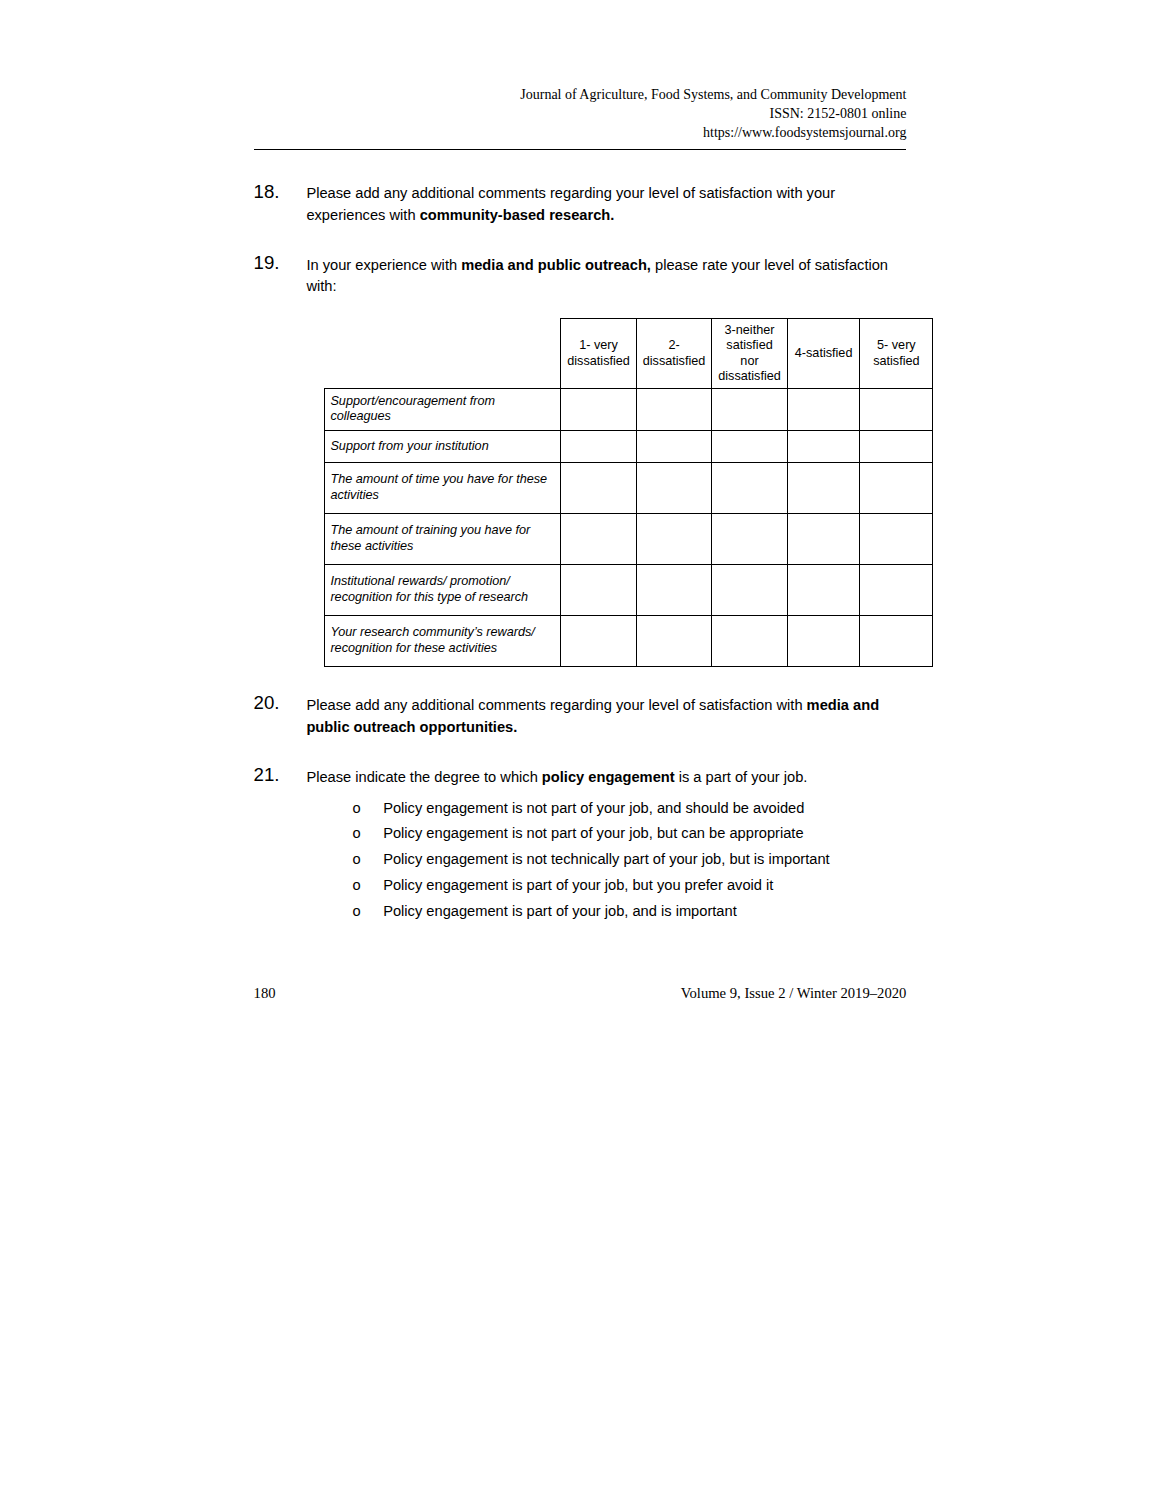Journal of Agriculture, Food Systems, and Community Development
ISSN: 2152-0801 online
https://www.foodsystemsjournal.org
18.
Please add any additional comments regarding your level of satisfaction with your experiences with community-based research.
19.
In your experience with media and public outreach, please rate your level of satisfaction with:
| | 1- very dissatisfied | 2- dissatisfied | 3-neither satisfied nor dissatisfied | 4-satisfied | 5- very satisfied |
| --- | --- | --- | --- | --- | --- |
| Support/encouragement from colleagues | | | | | |
| Support from your institution | | | | | |
| The amount of time you have for these activities | | | | | |
| The amount of training you have for these activities | | | | | |
| Institutional rewards/ promotion/ recognition for this type of research | | | | | |
| Your research community’s rewards/ recognition for these activities | | | | | |
20.
Please add any additional comments regarding your level of satisfaction with media and public outreach opportunities.
21.
Please indicate the degree to which policy engagement is a part of your job.
Policy engagement is not part of your job, and should be avoided
Policy engagement is not part of your job, but can be appropriate
Policy engagement is not technically part of your job, but is important
Policy engagement is part of your job, but you prefer avoid it
Policy engagement is part of your job, and is important
180
Volume 9, Issue 2 / Winter 2019–2020